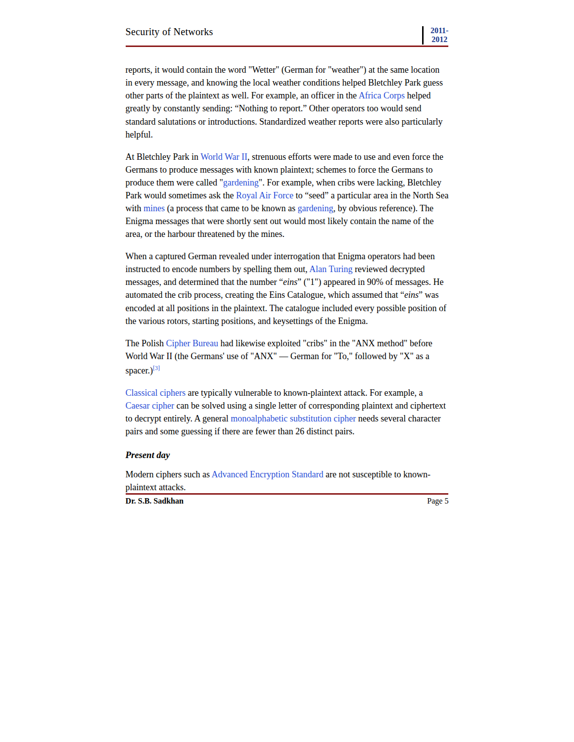Security of Networks
2011-
2012
reports, it would contain the word "Wetter" (German for "weather") at the same location in every message, and knowing the local weather conditions helped Bletchley Park guess other parts of the plaintext as well. For example, an officer in the Africa Corps helped greatly by constantly sending: “Nothing to report.” Other operators too would send standard salutations or introductions. Standardized weather reports were also particularly helpful.
At Bletchley Park in World War II, strenuous efforts were made to use and even force the Germans to produce messages with known plaintext; schemes to force the Germans to produce them were called "gardening". For example, when cribs were lacking, Bletchley Park would sometimes ask the Royal Air Force to “seed” a particular area in the North Sea with mines (a process that came to be known as gardening, by obvious reference). The Enigma messages that were shortly sent out would most likely contain the name of the area, or the harbour threatened by the mines.
When a captured German revealed under interrogation that Enigma operators had been instructed to encode numbers by spelling them out, Alan Turing reviewed decrypted messages, and determined that the number “eins” ("1") appeared in 90% of messages. He automated the crib process, creating the Eins Catalogue, which assumed that “eins” was encoded at all positions in the plaintext. The catalogue included every possible position of the various rotors, starting positions, and keysettings of the Enigma.
The Polish Cipher Bureau had likewise exploited "cribs" in the "ANX method" before World War II (the Germans' use of "ANX" — German for "To," followed by "X" as a spacer.)[3]
Classical ciphers are typically vulnerable to known-plaintext attack. For example, a Caesar cipher can be solved using a single letter of corresponding plaintext and ciphertext to decrypt entirely. A general monoalphabetic substitution cipher needs several character pairs and some guessing if there are fewer than 26 distinct pairs.
Present day
Modern ciphers such as Advanced Encryption Standard are not susceptible to known-plaintext attacks.
Dr. S.B. Sadkhan
Page 5